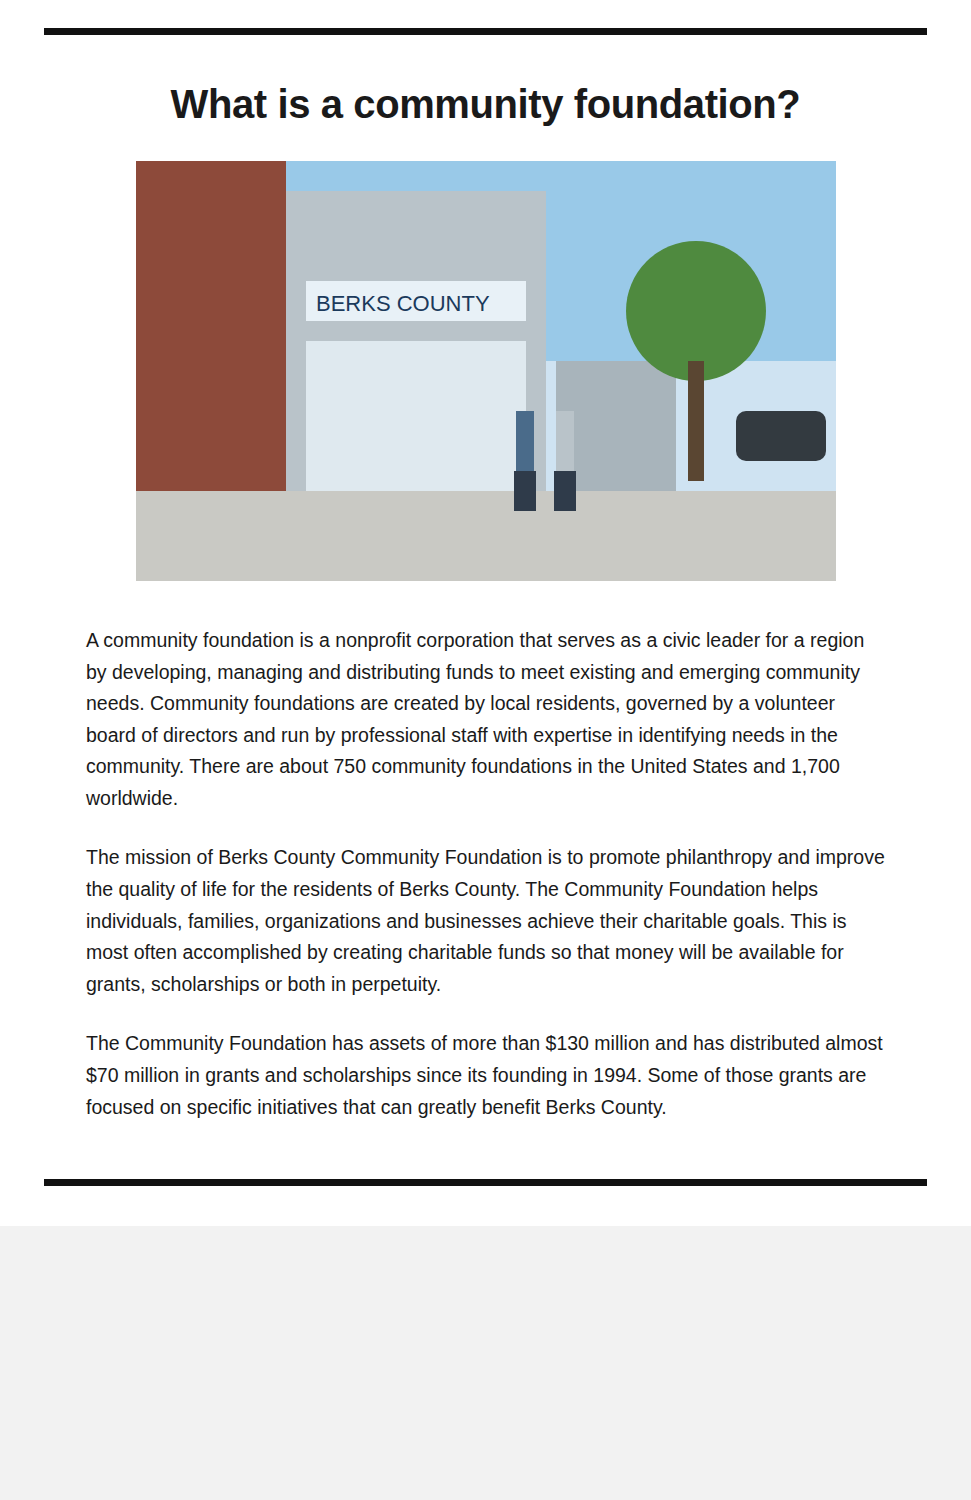What is a community foundation?
A community foundation is a nonprofit corporation that serves as a civic leader for a region by developing, managing and distributing funds to meet existing and emerging community needs. Community foundations are created by local residents, governed by a volunteer board of directors and run by professional staff with expertise in identifying needs in the community. There are about 750 community foundations in the United States and 1,700 worldwide.
The mission of Berks County Community Foundation is to promote philanthropy and improve the quality of life for the residents of Berks County. The Community Foundation helps individuals, families, organizations and businesses achieve their charitable goals. This is most often accomplished by creating charitable funds so that money will be available for grants, scholarships or both in perpetuity.
The Community Foundation has assets of more than $130 million and has distributed almost $70 million in grants and scholarships since its founding in 1994. Some of those grants are focused on specific initiatives that can greatly benefit Berks County.